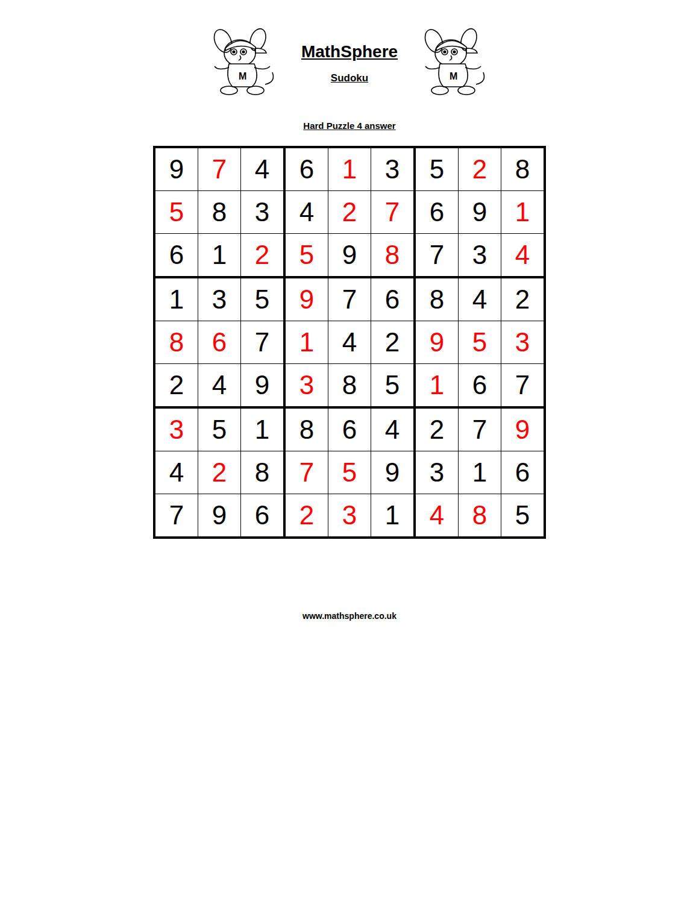M
MathSphere
Sudoku
M
Hard Puzzle 4 answer
| 9 | 7 | 4 | 6 | 1 | 3 | 5 | 2 | 8 |
| 5 | 8 | 3 | 4 | 2 | 7 | 6 | 9 | 1 |
| 6 | 1 | 2 | 5 | 9 | 8 | 7 | 3 | 4 |
| 1 | 3 | 5 | 9 | 7 | 6 | 8 | 4 | 2 |
| 8 | 6 | 7 | 1 | 4 | 2 | 9 | 5 | 3 |
| 2 | 4 | 9 | 3 | 8 | 5 | 1 | 6 | 7 |
| 3 | 5 | 1 | 8 | 6 | 4 | 2 | 7 | 9 |
| 4 | 2 | 8 | 7 | 5 | 9 | 3 | 1 | 6 |
| 7 | 9 | 6 | 2 | 3 | 1 | 4 | 8 | 5 |
www.mathsphere.co.uk